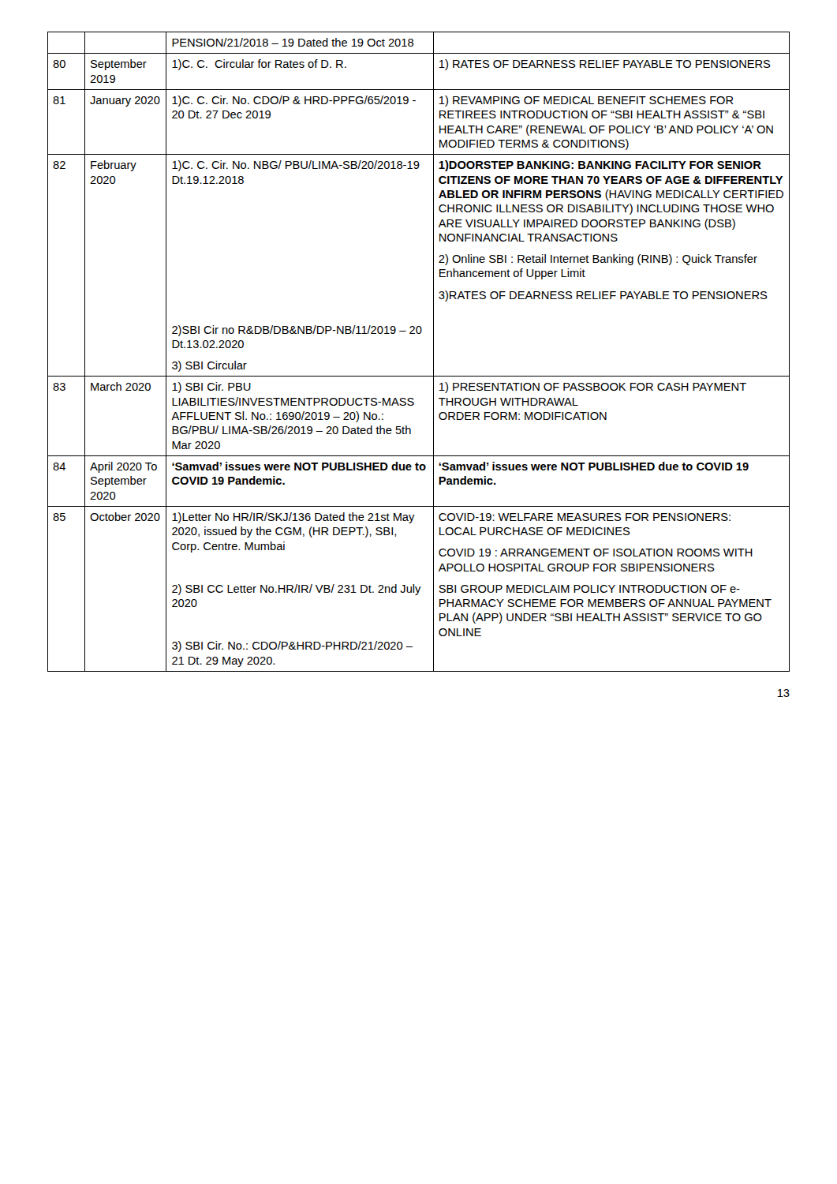| | | PENSION/21/2018 – 19 Dated the 19 Oct 2018 | |
| 80 | September 2019 | 1)C. C. Circular for Rates of D. R. | 1) RATES OF DEARNESS RELIEF PAYABLE TO PENSIONERS |
| 81 | January 2020 | 1)C. C. Cir. No. CDO/P & HRD-PPFG/65/2019 - 20 Dt. 27 Dec 2019 | 1) REVAMPING OF MEDICAL BENEFIT SCHEMES FOR RETIREES INTRODUCTION OF “SBI HEALTH ASSIST” & “SBI HEALTH CARE” (RENEWAL OF POLICY ‘B’ AND POLICY ‘A’ ON MODIFIED TERMS & CONDITIONS) |
| 82 | February 2020 | 1)C. C. Cir. No. NBG/ PBU/LIMA-SB/20/2018-19 Dt.19.12.2018 2)SBI Cir no R&DB/DB&NB/DP-NB/11/2019 – 20 Dt.13.02.2020 3) SBI Circular | 1)DOORSTEP BANKING: BANKING FACILITY FOR SENIOR CITIZENS OF MORE THAN 70 YEARS OF AGE & DIFFERENTLY ABLED OR INFIRM PERSONS (HAVING MEDICALLY CERTIFIED CHRONIC ILLNESS OR DISABILITY) INCLUDING THOSE WHO ARE VISUALLY IMPAIRED DOORSTEP BANKING (DSB) NONFINANCIAL TRANSACTIONS 2) Online SBI : Retail Internet Banking (RINB) : Quick Transfer Enhancement of Upper Limit 3)RATES OF DEARNESS RELIEF PAYABLE TO PENSIONERS |
| 83 | March 2020 | 1) SBI Cir. PBU LIABILITIES/INVESTMENTPRODUCTS-MASS AFFLUENT Sl. No.: 1690/2019 – 20) No.: BG/PBU/ LIMA-SB/26/2019 – 20 Dated the 5th Mar 2020 | 1) PRESENTATION OF PASSBOOK FOR CASH PAYMENT THROUGH WITHDRAWAL ORDER FORM: MODIFICATION |
| 84 | April 2020 To September 2020 | ‘Samvad’ issues were NOT PUBLISHED due to COVID 19 Pandemic. | ‘Samvad’ issues were NOT PUBLISHED due to COVID 19 Pandemic. |
| 85 | October 2020 | 1)Letter No HR/IR/SKJ/136 Dated the 21st May 2020, issued by the CGM, (HR DEPT.), SBI, Corp. Centre. Mumbai 2) SBI CC Letter No.HR/IR/ VB/ 231 Dt. 2nd July 2020 3) SBI Cir. No.: CDO/P&HRD-PHRD/21/2020 – 21 Dt. 29 May 2020. | COVID-19: WELFARE MEASURES FOR PENSIONERS: LOCAL PURCHASE OF MEDICINES COVID 19 : ARRANGEMENT OF ISOLATION ROOMS WITH APOLLO HOSPITAL GROUP FOR SBIPENSIONERS SBI GROUP MEDICLAIM POLICY INTRODUCTION OF e-PHARMACY SCHEME FOR MEMBERS OF ANNUAL PAYMENT PLAN (APP) UNDER “SBI HEALTH ASSIST” SERVICE TO GO ONLINE |
13